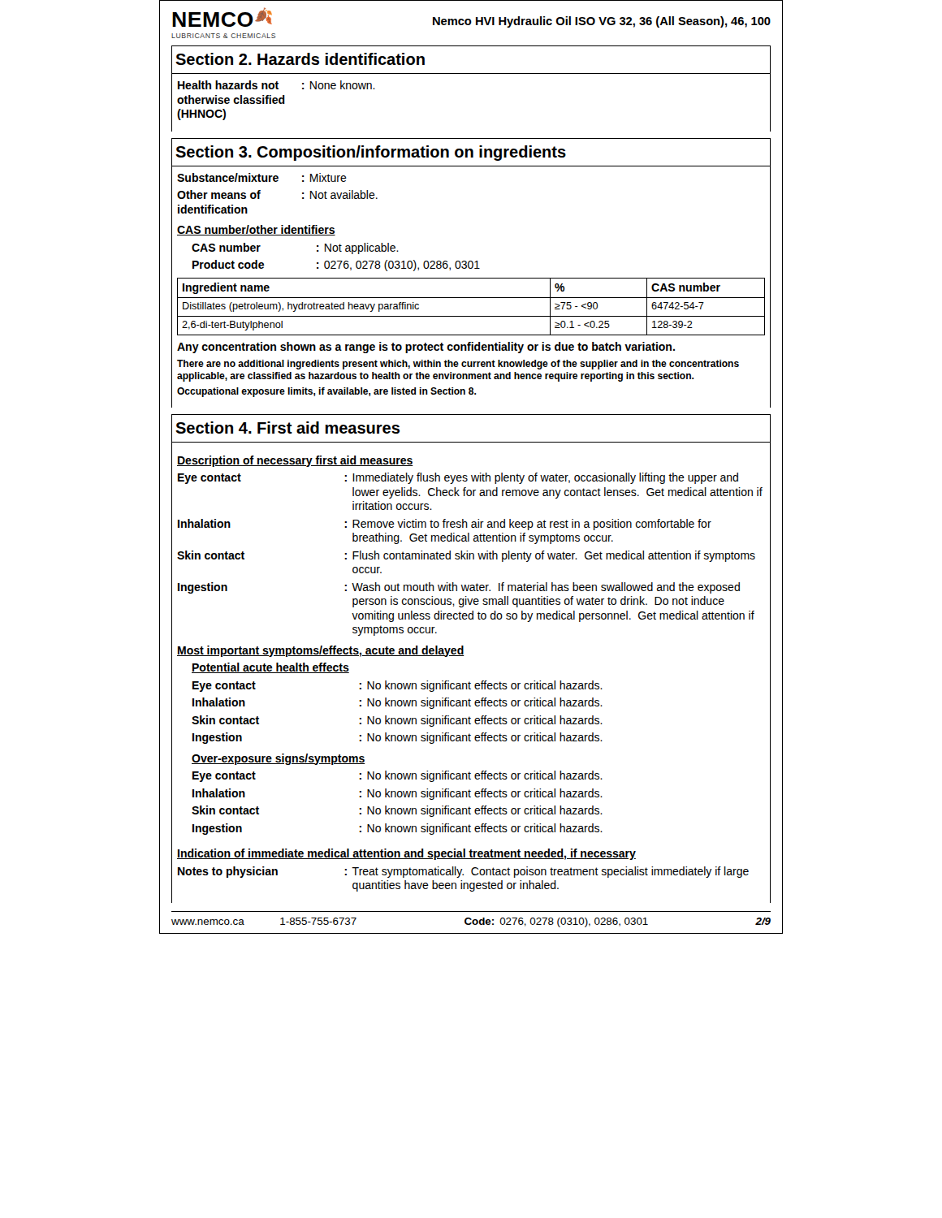NEMCO🍂
LUBRICANTS & CHEMICALS
Nemco HVI Hydraulic Oil ISO VG 32, 36 (All Season), 46, 100
Section 2. Hazards identification
Health hazards not otherwise classified (HHNOC)
:
None known.
Section 3. Composition/information on ingredients
Substance/mixture
:
Mixture
Other means of identification
:
Not available.
CAS number/other identifiers
CAS number
:
Not applicable.
Product code
:
0276, 0278 (0310), 0286, 0301
| Ingredient name | % | CAS number |
| --- | --- | --- |
| Distillates (petroleum), hydrotreated heavy paraffinic | ≥75 - <90 | 64742-54-7 |
| 2,6-di-tert-Butylphenol | ≥0.1 - <0.25 | 128-39-2 |
Any concentration shown as a range is to protect confidentiality or is due to batch variation.
There are no additional ingredients present which, within the current knowledge of the supplier and in the concentrations applicable, are classified as hazardous to health or the environment and hence require reporting in this section.
Occupational exposure limits, if available, are listed in Section 8.
Section 4. First aid measures
Description of necessary first aid measures
Eye contact
:
Immediately flush eyes with plenty of water, occasionally lifting the upper and lower eyelids. Check for and remove any contact lenses. Get medical attention if irritation occurs.
Inhalation
:
Remove victim to fresh air and keep at rest in a position comfortable for breathing. Get medical attention if symptoms occur.
Skin contact
:
Flush contaminated skin with plenty of water. Get medical attention if symptoms occur.
Ingestion
:
Wash out mouth with water. If material has been swallowed and the exposed person is conscious, give small quantities of water to drink. Do not induce vomiting unless directed to do so by medical personnel. Get medical attention if symptoms occur.
Most important symptoms/effects, acute and delayed
Potential acute health effects
Eye contact
:
No known significant effects or critical hazards.
Inhalation
:
No known significant effects or critical hazards.
Skin contact
:
No known significant effects or critical hazards.
Ingestion
:
No known significant effects or critical hazards.
Over-exposure signs/symptoms
Eye contact
:
No known significant effects or critical hazards.
Inhalation
:
No known significant effects or critical hazards.
Skin contact
:
No known significant effects or critical hazards.
Ingestion
:
No known significant effects or critical hazards.
Indication of immediate medical attention and special treatment needed, if necessary
Notes to physician
:
Treat symptomatically. Contact poison treatment specialist immediately if large quantities have been ingested or inhaled.
www.nemco.ca 1-855-755-6737
Code: 0276, 0278 (0310), 0286, 0301
2/9